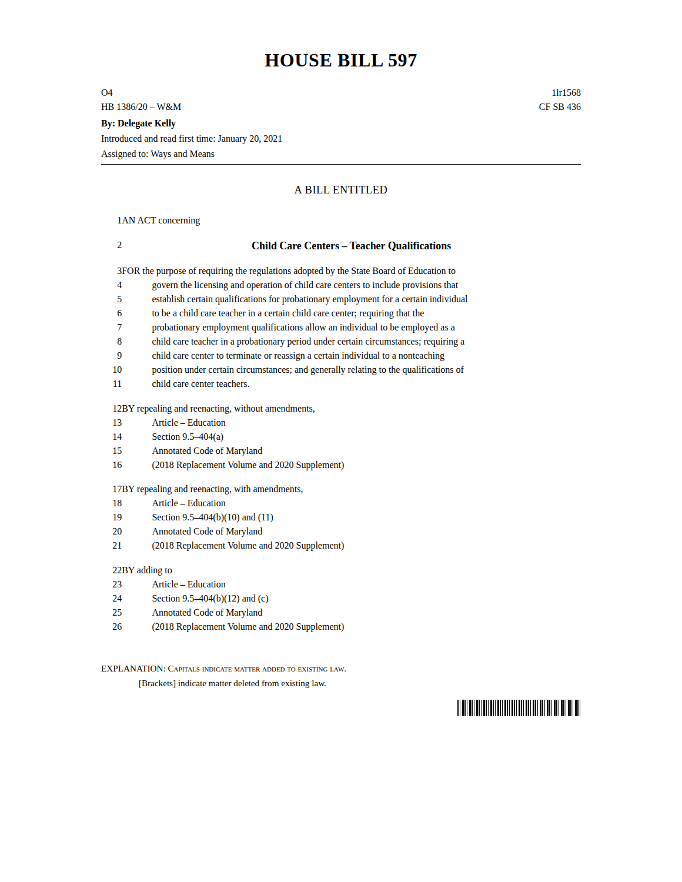HOUSE BILL 597
O41lr1568
HB 1386/20 – W&M CF SB 436
By: Delegate Kelly
Introduced and read first time: January 20, 2021
Assigned to: Ways and Means
A BILL ENTITLED
| 1 | AN ACT concerning |
| 2 | Child Care Centers – Teacher Qualifications |
| 3 | FOR the purpose of requiring the regulations adopted by the State Board of Education to |
| 4 | govern the licensing and operation of child care centers to include provisions that |
| 5 | establish certain qualifications for probationary employment for a certain individual |
| 6 | to be a child care teacher in a certain child care center; requiring that the |
| 7 | probationary employment qualifications allow an individual to be employed as a |
| 8 | child care teacher in a probationary period under certain circumstances; requiring a |
| 9 | child care center to terminate or reassign a certain individual to a nonteaching |
| 10 | position under certain circumstances; and generally relating to the qualifications of |
| 11 | child care center teachers. |
| 12 | BY repealing and reenacting, without amendments, |
| 13 | Article – Education |
| 14 | Section 9.5–404(a) |
| 15 | Annotated Code of Maryland |
| 16 | (2018 Replacement Volume and 2020 Supplement) |
| 17 | BY repealing and reenacting, with amendments, |
| 18 | Article – Education |
| 19 | Section 9.5–404(b)(10) and (11) |
| 20 | Annotated Code of Maryland |
| 21 | (2018 Replacement Volume and 2020 Supplement) |
| 22 | BY adding to |
| 23 | Article – Education |
| 24 | Section 9.5–404(b)(12) and (c) |
| 25 | Annotated Code of Maryland |
| 26 | (2018 Replacement Volume and 2020 Supplement) |
EXPLANATION: Capitals indicate matter added to existing law.
[Brackets] indicate matter deleted from existing law.